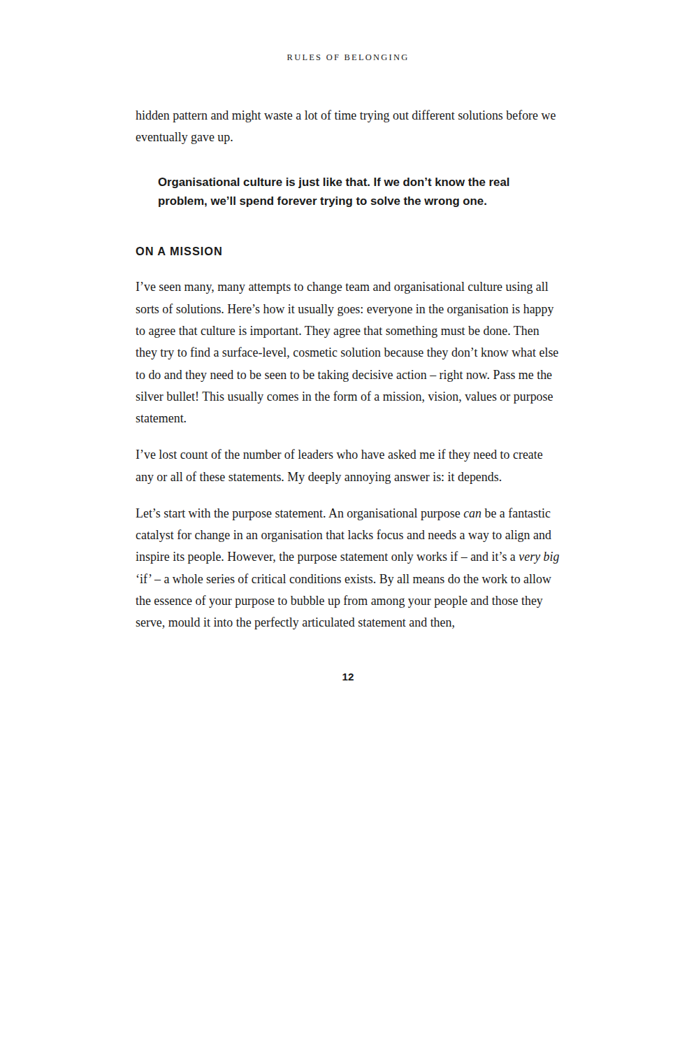Rules of Belonging
hidden pattern and might waste a lot of time trying out different solutions before we eventually gave up.
Organisational culture is just like that. If we don’t know the real problem, we’ll spend forever trying to solve the wrong one.
On a mission
I’ve seen many, many attempts to change team and organisational culture using all sorts of solutions. Here’s how it usually goes: everyone in the organisation is happy to agree that culture is important. They agree that something must be done. Then they try to find a surface-level, cosmetic solution because they don’t know what else to do and they need to be seen to be taking decisive action – right now. Pass me the silver bullet! This usually comes in the form of a mission, vision, values or purpose statement.
I’ve lost count of the number of leaders who have asked me if they need to create any or all of these statements. My deeply annoying answer is: it depends.
Let’s start with the purpose statement. An organisational purpose can be a fantastic catalyst for change in an organisation that lacks focus and needs a way to align and inspire its people. However, the purpose statement only works if – and it’s a very big ‘if’ – a whole series of critical conditions exists. By all means do the work to allow the essence of your purpose to bubble up from among your people and those they serve, mould it into the perfectly articulated statement and then,
12